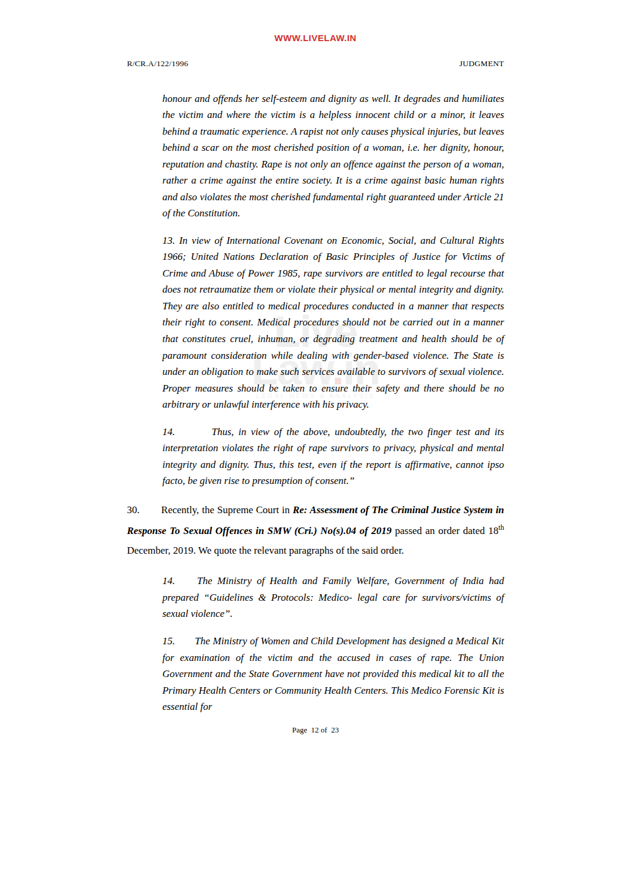Live
Law. in
LEGAL NEWS & ANALYSIS
WWW.LIVELAW.IN
R/CR.A/122/1996
JUDGMENT
honour and offends her self-esteem and dignity as well. It degrades and humiliates the victim and where the victim is a helpless innocent child or a minor, it leaves behind a traumatic experience. A rapist not only causes physical injuries, but leaves behind a scar on the most cherished position of a woman, i.e. her dignity, honour, reputation and chastity. Rape is not only an offence against the person of a woman, rather a crime against the entire society. It is a crime against basic human rights and also violates the most cherished fundamental right guaranteed under Article 21 of the Constitution.
13. In view of International Covenant on Economic, Social, and Cultural Rights 1966; United Nations Declaration of Basic Principles of Justice for Victims of Crime and Abuse of Power 1985, rape survivors are entitled to legal recourse that does not retraumatize them or violate their physical or mental integrity and dignity. They are also entitled to medical procedures conducted in a manner that respects their right to consent. Medical procedures should not be carried out in a manner that constitutes cruel, inhuman, or degrading treatment and health should be of paramount consideration while dealing with gender-based violence. The State is under an obligation to make such services available to survivors of sexual violence. Proper measures should be taken to ensure their safety and there should be no arbitrary or unlawful interference with his privacy.
14. Thus, in view of the above, undoubtedly, the two finger test and its interpretation violates the right of rape survivors to privacy, physical and mental integrity and dignity. Thus, this test, even if the report is affirmative, cannot ipso facto, be given rise to presumption of consent.”
30. Recently, the Supreme Court in Re: Assessment of The Criminal Justice System in Response To Sexual Offences in SMW (Cri.) No(s).04 of 2019 passed an order dated 18th December, 2019. We quote the relevant paragraphs of the said order.
14. The Ministry of Health and Family Welfare, Government of India had prepared “Guidelines & Protocols: Medico- legal care for survivors/victims of sexual violence”.
15. The Ministry of Women and Child Development has designed a Medical Kit for examination of the victim and the accused in cases of rape. The Union Government and the State Government have not provided this medical kit to all the Primary Health Centers or Community Health Centers. This Medico Forensic Kit is essential for
Page 12 of 23